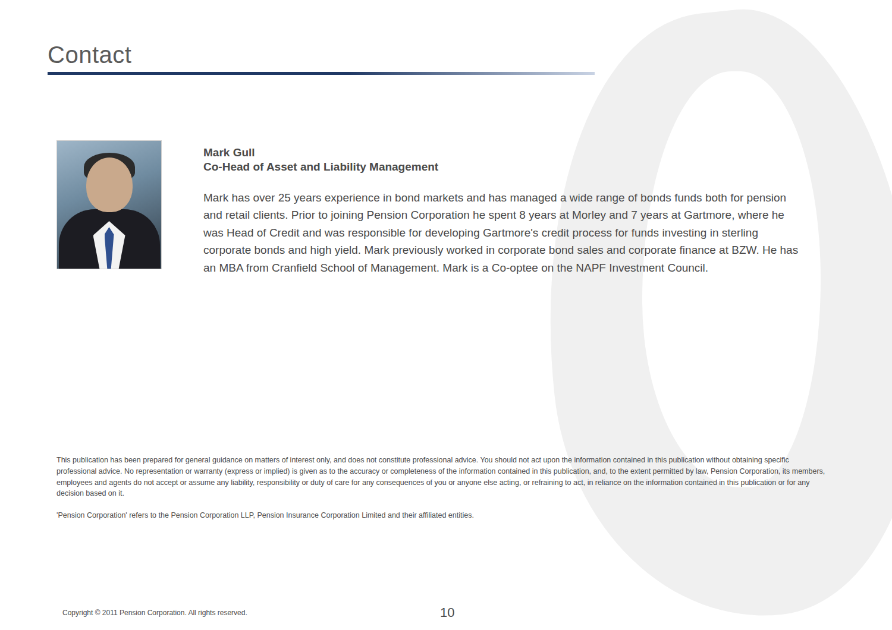Contact
Mark Gull
Co-Head of Asset and Liability Management
Mark has over 25 years experience in bond markets and has managed a wide range of bonds funds both for pension and retail clients. Prior to joining Pension Corporation he spent 8 years at Morley and 7 years at Gartmore, where he was Head of Credit and was responsible for developing Gartmore's credit process for funds investing in sterling corporate bonds and high yield. Mark previously worked in corporate bond sales and corporate finance at BZW. He has an MBA from Cranfield School of Management. Mark is a Co-optee on the NAPF Investment Council.
This publication has been prepared for general guidance on matters of interest only, and does not constitute professional advice. You should not act upon the information contained in this publication without obtaining specific professional advice. No representation or warranty (express or implied) is given as to the accuracy or completeness of the information contained in this publication, and, to the extent permitted by law, Pension Corporation, its members, employees and agents do not accept or assume any liability, responsibility or duty of care for any consequences of you or anyone else acting, or refraining to act, in reliance on the information contained in this publication or for any decision based on it.
'Pension Corporation' refers to the Pension Corporation LLP, Pension Insurance Corporation Limited and their affiliated entities.
Copyright © 2011 Pension Corporation. All rights reserved.
10